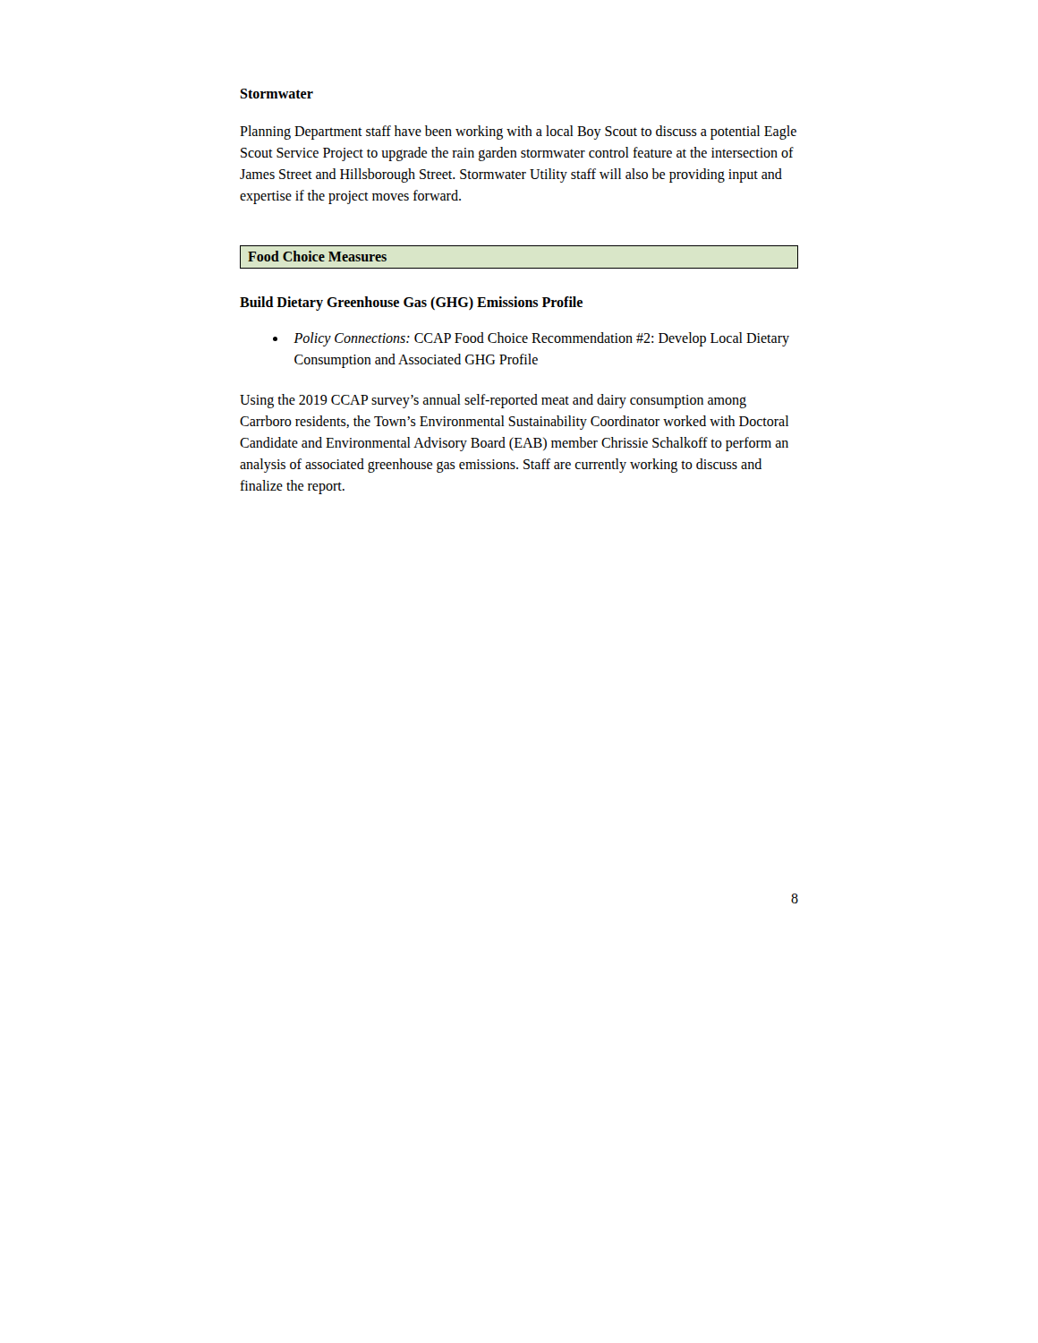Stormwater
Planning Department staff have been working with a local Boy Scout to discuss a potential Eagle Scout Service Project to upgrade the rain garden stormwater control feature at the intersection of James Street and Hillsborough Street. Stormwater Utility staff will also be providing input and expertise if the project moves forward.
Food Choice Measures
Build Dietary Greenhouse Gas (GHG) Emissions Profile
Policy Connections: CCAP Food Choice Recommendation #2: Develop Local Dietary Consumption and Associated GHG Profile
Using the 2019 CCAP survey’s annual self-reported meat and dairy consumption among Carrboro residents, the Town’s Environmental Sustainability Coordinator worked with Doctoral Candidate and Environmental Advisory Board (EAB) member Chrissie Schalkoff to perform an analysis of associated greenhouse gas emissions. Staff are currently working to discuss and finalize the report.
8